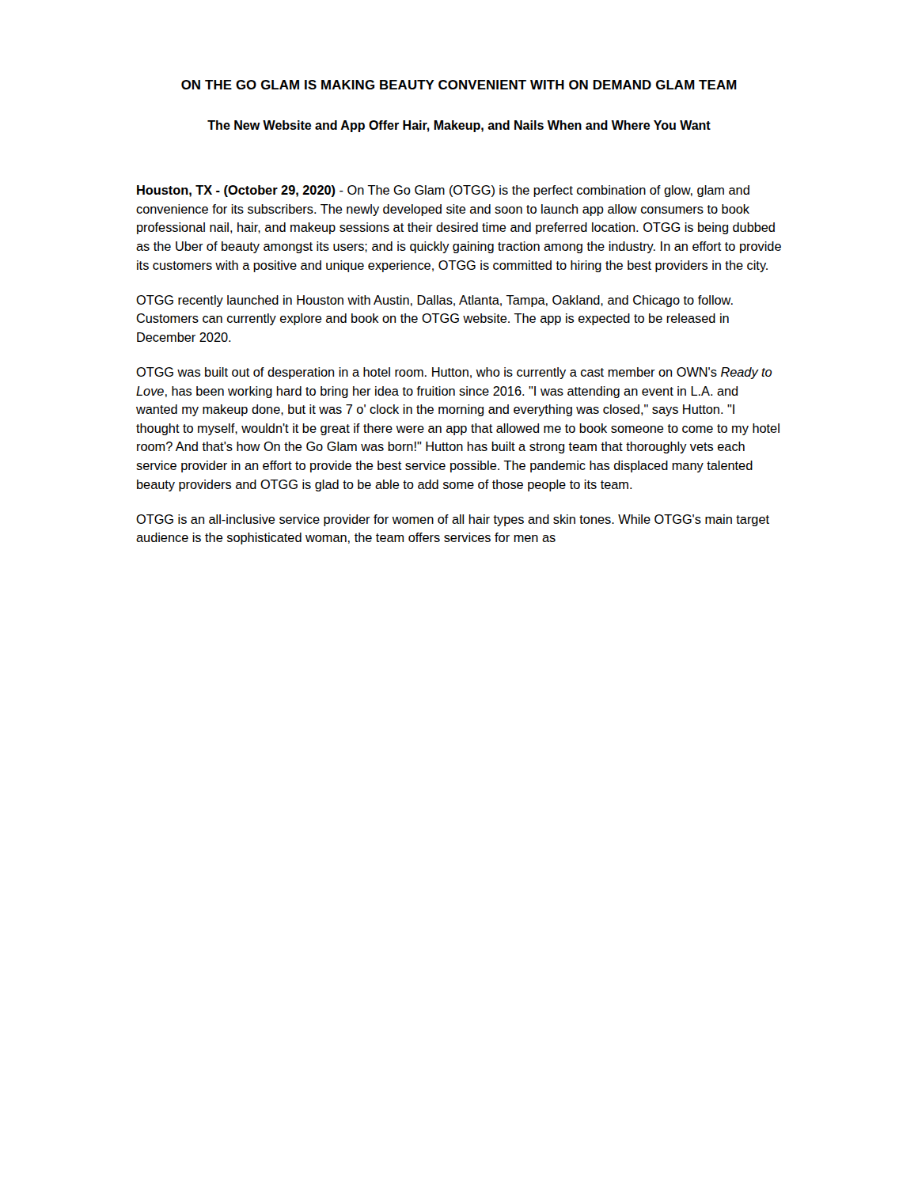ON THE GO GLAM IS MAKING BEAUTY CONVENIENT WITH ON DEMAND GLAM TEAM
The New Website and App Offer Hair, Makeup, and Nails When and Where You Want
Houston, TX - (October 29, 2020) - On The Go Glam (OTGG) is the perfect combination of glow, glam and convenience for its subscribers. The newly developed site and soon to launch app allow consumers to book professional nail, hair, and makeup sessions at their desired time and preferred location. OTGG is being dubbed as the Uber of beauty amongst its users; and is quickly gaining traction among the industry. In an effort to provide its customers with a positive and unique experience, OTGG is committed to hiring the best providers in the city.
OTGG recently launched in Houston with Austin, Dallas, Atlanta, Tampa, Oakland, and Chicago to follow. Customers can currently explore and book on the OTGG website. The app is expected to be released in December 2020.
OTGG was built out of desperation in a hotel room. Hutton, who is currently a cast member on OWN's Ready to Love, has been working hard to bring her idea to fruition since 2016. "I was attending an event in L.A. and wanted my makeup done, but it was 7 o' clock in the morning and everything was closed," says Hutton. "I thought to myself, wouldn't it be great if there were an app that allowed me to book someone to come to my hotel room? And that's how On the Go Glam was born!" Hutton has built a strong team that thoroughly vets each service provider in an effort to provide the best service possible. The pandemic has displaced many talented beauty providers and OTGG is glad to be able to add some of those people to its team.
OTGG is an all-inclusive service provider for women of all hair types and skin tones. While OTGG's main target audience is the sophisticated woman, the team offers services for men as